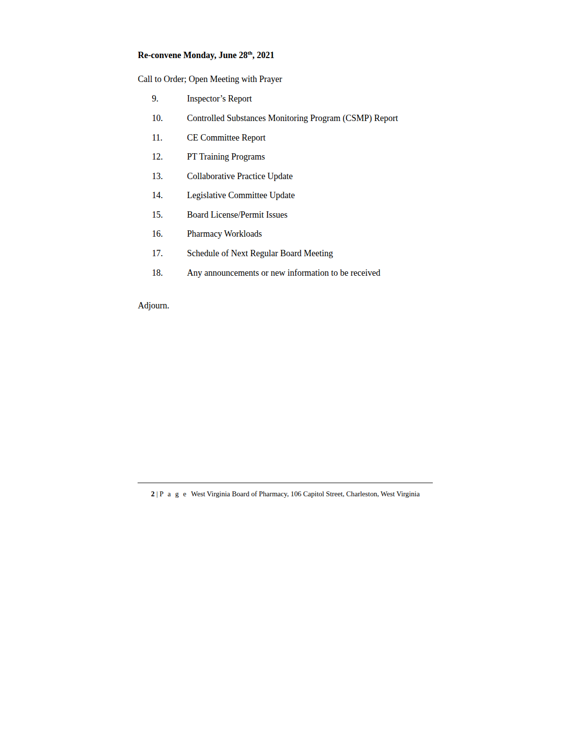Re-convene Monday, June 28th, 2021
Call to Order; Open Meeting with Prayer
Inspector’s Report
Controlled Substances Monitoring Program (CSMP) Report
CE Committee Report
PT Training Programs
Collaborative Practice Update
Legislative Committee Update
Board License/Permit Issues
Pharmacy Workloads
Schedule of Next Regular Board Meeting
Any announcements or new information to be received
Adjourn.
2 | P a g e West Virginia Board of Pharmacy, 106 Capitol Street, Charleston, West Virginia